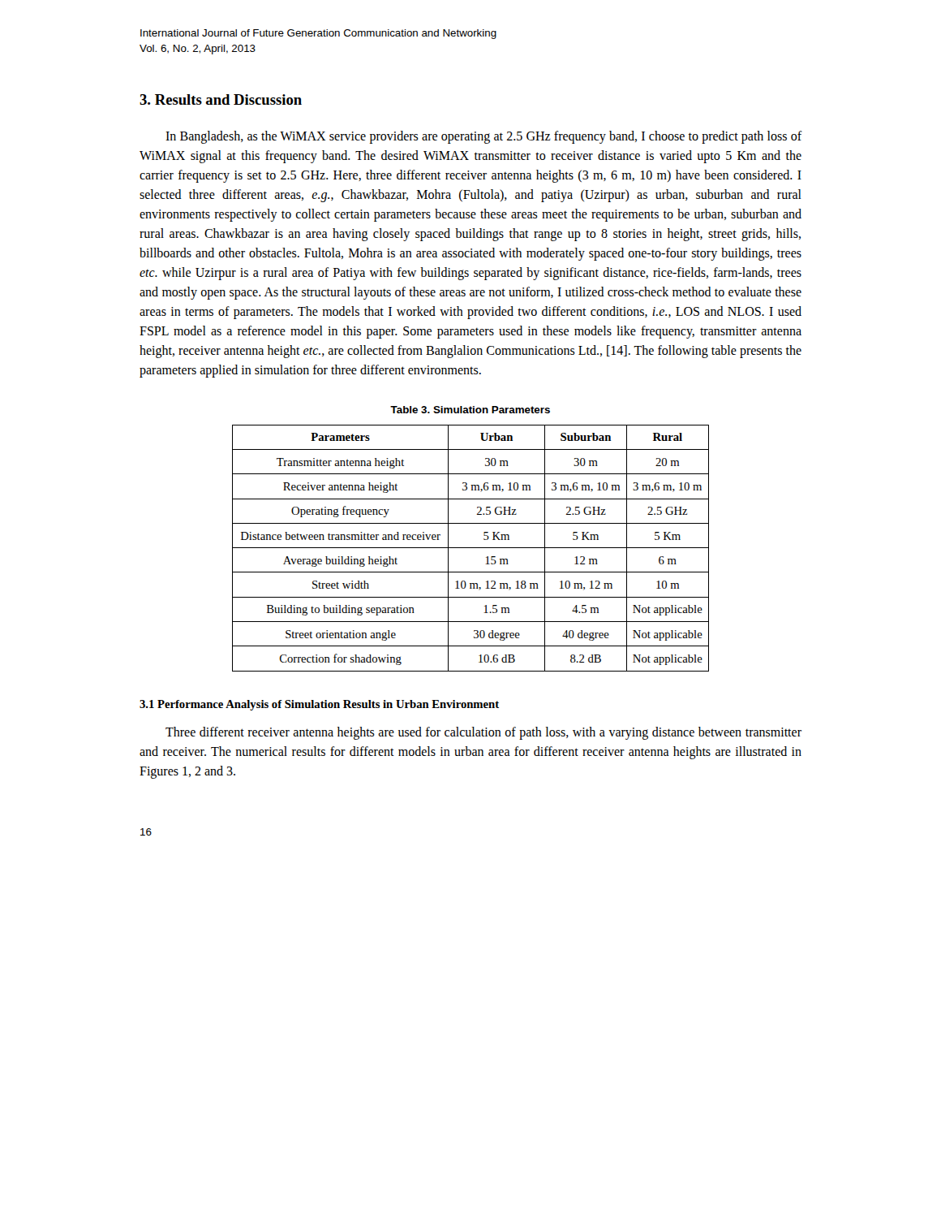International Journal of Future Generation Communication and Networking
Vol. 6, No. 2, April, 2013
3. Results and Discussion
In Bangladesh, as the WiMAX service providers are operating at 2.5 GHz frequency band, I choose to predict path loss of WiMAX signal at this frequency band. The desired WiMAX transmitter to receiver distance is varied upto 5 Km and the carrier frequency is set to 2.5 GHz. Here, three different receiver antenna heights (3 m, 6 m, 10 m) have been considered. I selected three different areas, e.g., Chawkbazar, Mohra (Fultola), and patiya (Uzirpur) as urban, suburban and rural environments respectively to collect certain parameters because these areas meet the requirements to be urban, suburban and rural areas. Chawkbazar is an area having closely spaced buildings that range up to 8 stories in height, street grids, hills, billboards and other obstacles. Fultola, Mohra is an area associated with moderately spaced one-to-four story buildings, trees etc. while Uzirpur is a rural area of Patiya with few buildings separated by significant distance, rice-fields, farm-lands, trees and mostly open space. As the structural layouts of these areas are not uniform, I utilized cross-check method to evaluate these areas in terms of parameters. The models that I worked with provided two different conditions, i.e., LOS and NLOS. I used FSPL model as a reference model in this paper. Some parameters used in these models like frequency, transmitter antenna height, receiver antenna height etc., are collected from Banglalion Communications Ltd., [14]. The following table presents the parameters applied in simulation for three different environments.
Table 3. Simulation Parameters
| Parameters | Urban | Suburban | Rural |
| --- | --- | --- | --- |
| Transmitter antenna height | 30 m | 30 m | 20 m |
| Receiver antenna height | 3 m,6 m, 10 m | 3 m,6 m, 10 m | 3 m,6 m, 10 m |
| Operating frequency | 2.5 GHz | 2.5 GHz | 2.5 GHz |
| Distance between transmitter and receiver | 5 Km | 5 Km | 5 Km |
| Average building height | 15 m | 12 m | 6 m |
| Street width | 10 m, 12 m, 18 m | 10 m, 12 m | 10 m |
| Building to building separation | 1.5 m | 4.5 m | Not applicable |
| Street orientation angle | 30 degree | 40 degree | Not applicable |
| Correction for shadowing | 10.6 dB | 8.2 dB | Not applicable |
3.1 Performance Analysis of Simulation Results in Urban Environment
Three different receiver antenna heights are used for calculation of path loss, with a varying distance between transmitter and receiver. The numerical results for different models in urban area for different receiver antenna heights are illustrated in Figures 1, 2 and 3.
16